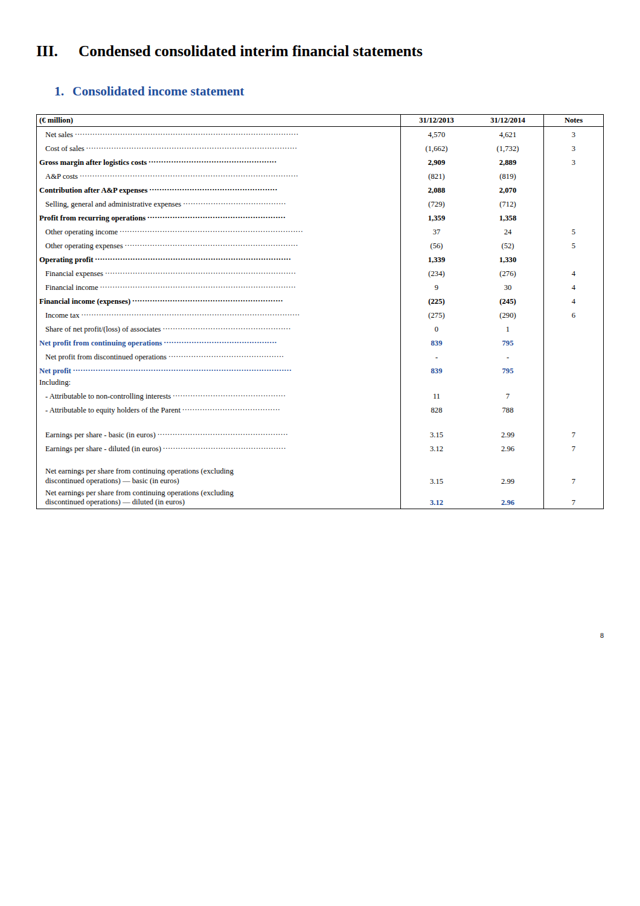III. Condensed consolidated interim financial statements
1. Consolidated income statement
| (€ million) | 31/12/2013 | 31/12/2014 | Notes |
| --- | --- | --- | --- |
| Net sales ......................................................................................... | 4,570 | 4,621 | 3 |
| Cost of sales .................................................................................... | (1,662) | (1,732) | 3 |
| Gross margin after logistics costs ................................................... | 2,909 | 2,889 | 3 |
| A&P costs ....................................................................................... | (821) | (819) | |
| Contribution after A&P expenses ................................................... | 2,088 | 2,070 | |
| Selling, general and administrative expenses ......................................... | (729) | (712) | |
| Profit from recurring operations ....................................................... | 1,359 | 1,358 | |
| Other operating income ......................................................................... | 37 | 24 | 5 |
| Other operating expenses ..................................................................... | (56) | (52) | 5 |
| Operating profit .............................................................................. | 1,339 | 1,330 | |
| Financial expenses ............................................................................ | (234) | (276) | 4 |
| Financial income .............................................................................. | 9 | 30 | 4 |
| Financial income (expenses) ............................................................ | (225) | (245) | 4 |
| Income tax ....................................................................................... | (275) | (290) | 6 |
| Share of net profit/(loss) of associates ................................................... | 0 | 1 | |
| Net profit from continuing operations ............................................. | 839 | 795 | |
| Net profit from discontinued operations .............................................. | - | - | |
| Net profit ....................................................................................... | 839 | 795 | |
| Including: | | | |
| - Attributable to non-controlling interests ............................................. | 11 | 7 | |
| - Attributable to equity holders of the Parent ....................................... | 828 | 788 | |
| Earnings per share - basic (in euros) .................................................... | 3.15 | 2.99 | 7 |
| Earnings per share - diluted (in euros) ................................................. | 3.12 | 2.96 | 7 |
| Net earnings per share from continuing operations (excluding discontinued operations) — basic (in euros) | 3.15 | 2.99 | 7 |
| Net earnings per share from continuing operations (excluding discontinued operations) — diluted (in euros) | 3.12 | 2.96 | 7 |
8